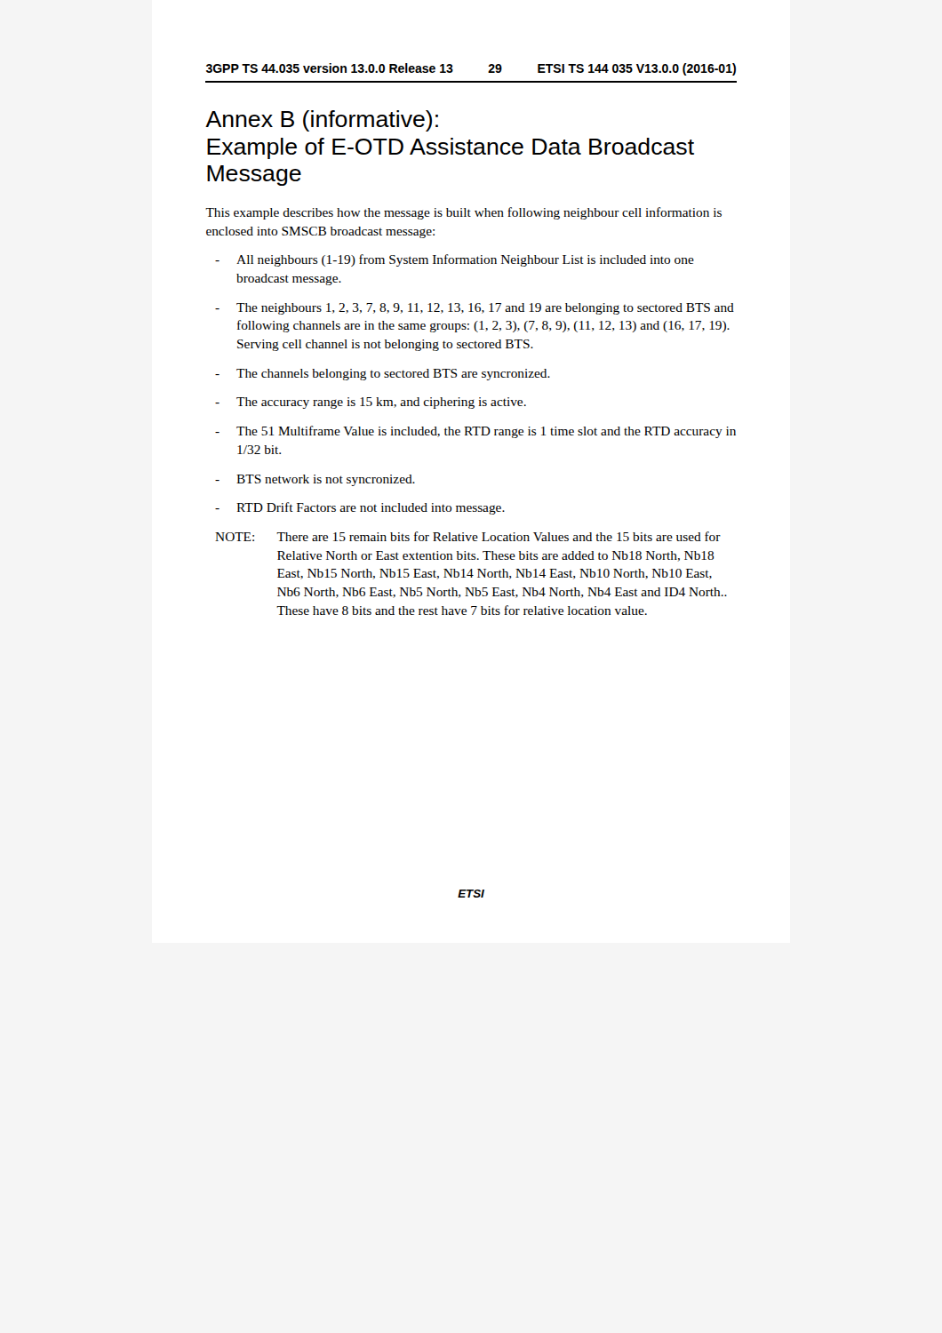3GPP TS 44.035 version 13.0.0 Release 13
29
ETSI TS 144 035 V13.0.0 (2016-01)
Annex B (informative):
Example of E-OTD Assistance Data Broadcast Message
This example describes how the message is built when following neighbour cell information is enclosed into SMSCB broadcast message:
All neighbours (1-19) from System Information Neighbour List is included into one broadcast message.
The neighbours 1, 2, 3, 7, 8, 9, 11, 12, 13, 16, 17 and 19 are belonging to sectored BTS and following channels are in the same groups: (1, 2, 3), (7, 8, 9), (11, 12, 13) and (16, 17, 19). Serving cell channel is not belonging to sectored BTS.
The channels belonging to sectored BTS are syncronized.
The accuracy range is 15 km, and ciphering is active.
The 51 Multiframe Value is included, the RTD range is 1 time slot and the RTD accuracy in 1/32 bit.
BTS network is not syncronized.
RTD Drift Factors are not included into message.
NOTE:
There are 15 remain bits for Relative Location Values and the 15 bits are used for Relative North or East extention bits. These bits are added to Nb18 North, Nb18 East, Nb15 North, Nb15 East, Nb14 North, Nb14 East, Nb10 North, Nb10 East, Nb6 North, Nb6 East, Nb5 North, Nb5 East, Nb4 North, Nb4 East and ID4 North.. These have 8 bits and the rest have 7 bits for relative location value.
ETSI